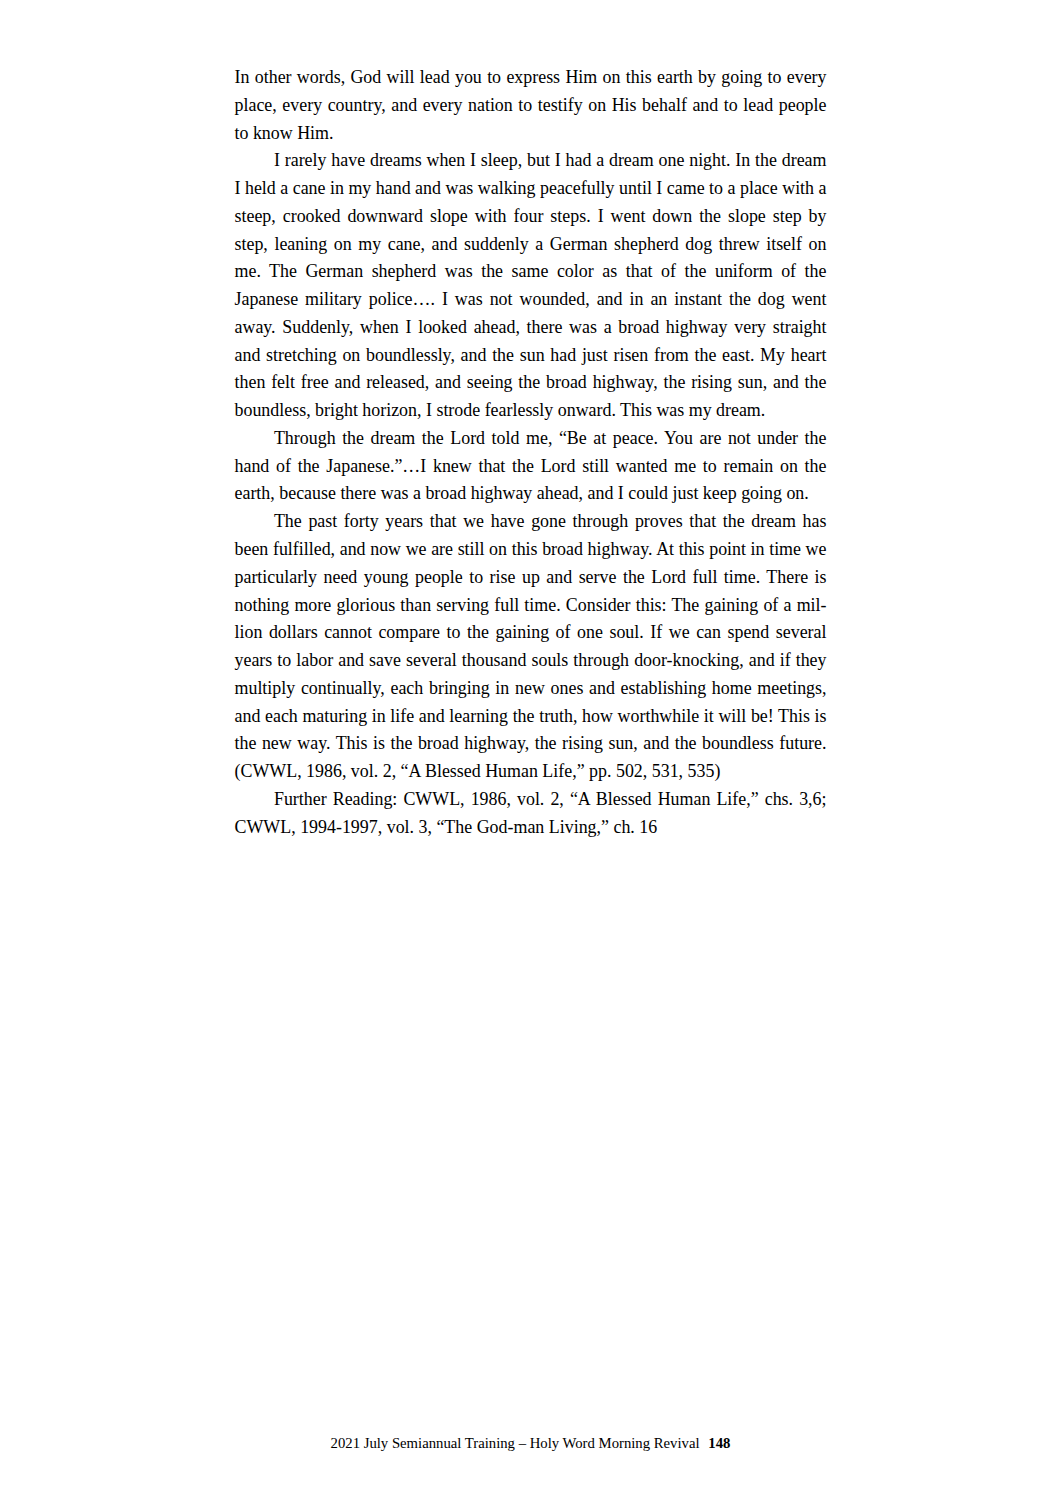In other words, God will lead you to express Him on this earth by going to every place, every country, and every nation to testify on His behalf and to lead people to know Him.
I rarely have dreams when I sleep, but I had a dream one night. In the dream I held a cane in my hand and was walking peacefully until I came to a place with a steep, crooked downward slope with four steps. I went down the slope step by step, leaning on my cane, and suddenly a German shepherd dog threw itself on me. The German shepherd was the same color as that of the uniform of the Japanese military police…. I was not wounded, and in an instant the dog went away. Suddenly, when I looked ahead, there was a broad highway very straight and stretching on boundlessly, and the sun had just risen from the east. My heart then felt free and released, and seeing the broad highway, the rising sun, and the boundless, bright horizon, I strode fearlessly onward. This was my dream.
Through the dream the Lord told me, “Be at peace. You are not under the hand of the Japanese.”…I knew that the Lord still wanted me to remain on the earth, because there was a broad highway ahead, and I could just keep going on.
The past forty years that we have gone through proves that the dream has been fulfilled, and now we are still on this broad highway. At this point in time we particularly need young people to rise up and serve the Lord full time. There is nothing more glorious than serving full time. Consider this: The gaining of a million dollars cannot compare to the gaining of one soul. If we can spend several years to labor and save several thousand souls through door-knocking, and if they multiply continually, each bringing in new ones and establishing home meetings, and each maturing in life and learning the truth, how worthwhile it will be! This is the new way. This is the broad highway, the rising sun, and the boundless future. (CWWL, 1986, vol. 2, “A Blessed Human Life,” pp. 502, 531, 535)
Further Reading: CWWL, 1986, vol. 2, “A Blessed Human Life,” chs. 3,6; CWWL, 1994-1997, vol. 3, “The God-man Living,” ch. 16
2021 July Semiannual Training – Holy Word Morning Revival 148